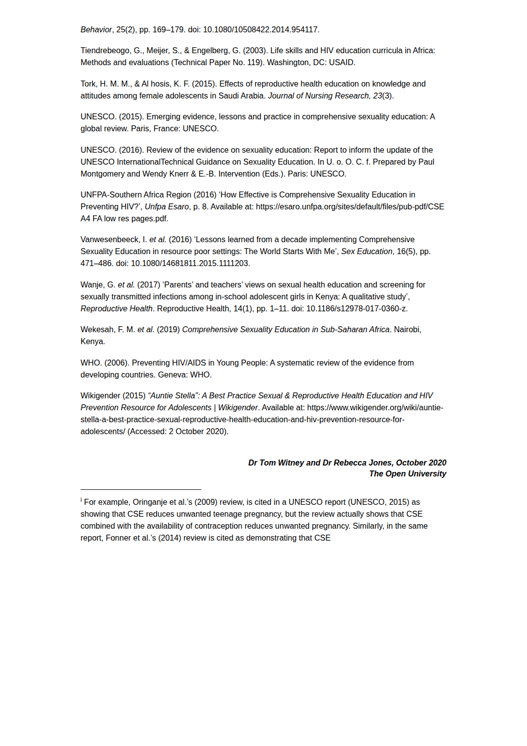Behavior, 25(2), pp. 169–179. doi: 10.1080/10508422.2014.954117.
Tiendrebeogo, G., Meijer, S., & Engelberg, G. (2003). Life skills and HIV education curricula in Africa: Methods and evaluations (Technical Paper No. 119). Washington, DC: USAID.
Tork, H. M. M., & Al hosis, K. F. (2015). Effects of reproductive health education on knowledge and attitudes among female adolescents in Saudi Arabia. Journal of Nursing Research, 23(3).
UNESCO. (2015). Emerging evidence, lessons and practice in comprehensive sexuality education: A global review. Paris, France: UNESCO.
UNESCO. (2016). Review of the evidence on sexuality education: Report to inform the update of the UNESCO InternationalTechnical Guidance on Sexuality Education. In U. o. O. C. f. Prepared by Paul Montgomery and Wendy Knerr & E.-B. Intervention (Eds.). Paris: UNESCO.
UNFPA-Southern Africa Region (2016) ‘How Effective is Comprehensive Sexuality Education in Preventing HIV?’, Unfpa Esaro, p. 8. Available at: https://esaro.unfpa.org/sites/default/files/pub-pdf/CSE A4 FA low res pages.pdf.
Vanwesenbeeck, I. et al. (2016) ‘Lessons learned from a decade implementing Comprehensive Sexuality Education in resource poor settings: The World Starts With Me’, Sex Education, 16(5), pp. 471–486. doi: 10.1080/14681811.2015.1111203.
Wanje, G. et al. (2017) ‘Parents’ and teachers’ views on sexual health education and screening for sexually transmitted infections among in-school adolescent girls in Kenya: A qualitative study’, Reproductive Health. Reproductive Health, 14(1), pp. 1–11. doi: 10.1186/s12978-017-0360-z.
Wekesah, F. M. et al. (2019) Comprehensive Sexuality Education in Sub-Saharan Africa. Nairobi, Kenya.
WHO. (2006). Preventing HIV/AIDS in Young People: A systematic review of the evidence from developing countries. Geneva: WHO.
Wikigender (2015) “Auntie Stella”: A Best Practice Sexual & Reproductive Health Education and HIV Prevention Resource for Adolescents | Wikigender. Available at: https://www.wikigender.org/wiki/auntie-stella-a-best-practice-sexual-reproductive-health-education-and-hiv-prevention-resource-for-adolescents/ (Accessed: 2 October 2020).
Dr Tom Witney and Dr Rebecca Jones, October 2020
The Open University
i For example, Oringanje et al.’s (2009) review, is cited in a UNESCO report (UNESCO, 2015) as showing that CSE reduces unwanted teenage pregnancy, but the review actually shows that CSE combined with the availability of contraception reduces unwanted pregnancy. Similarly, in the same report, Fonner et al.’s (2014) review is cited as demonstrating that CSE